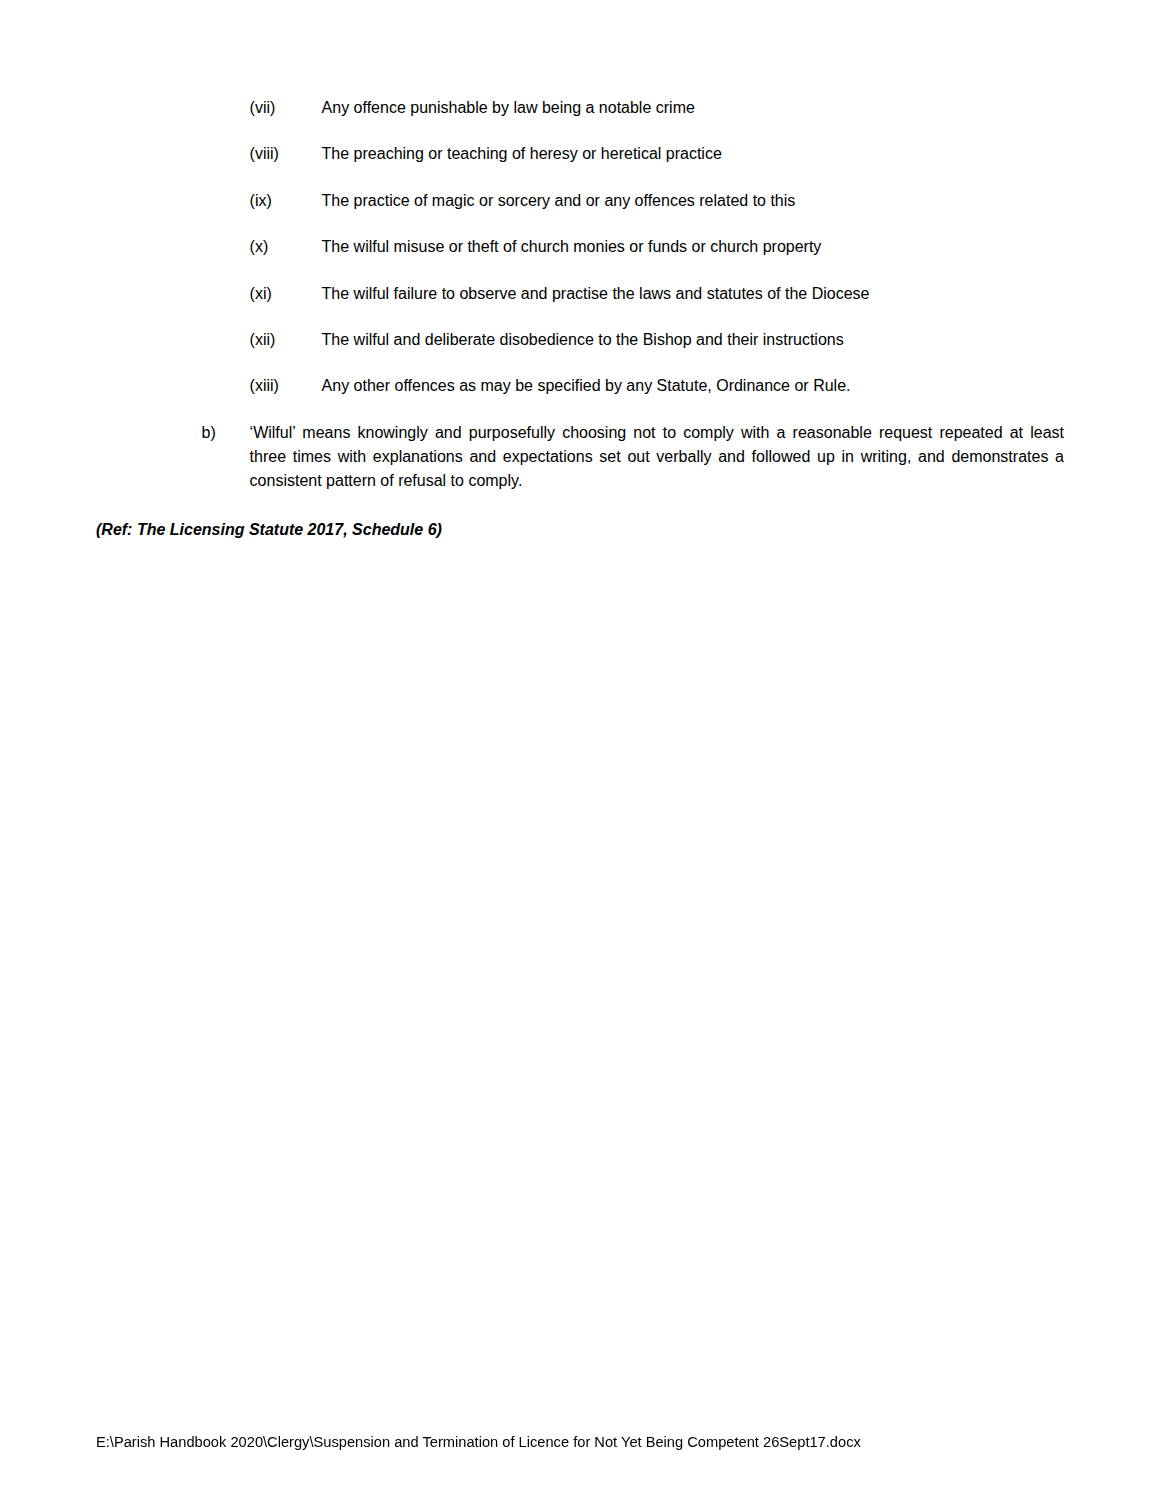(vii)
Any offence punishable by law being a notable crime
(viii)
The preaching or teaching of heresy or heretical practice
(ix)
The practice of magic or sorcery and or any offences related to this
(x)
The wilful misuse or theft of church monies or funds or church property
(xi)
The wilful failure to observe and practise the laws and statutes of the Diocese
(xii)
The wilful and deliberate disobedience to the Bishop and their instructions
(xiii)
Any other offences as may be specified by any Statute, Ordinance or Rule.
b)
‘Wilful’ means knowingly and purposefully choosing not to comply with a reasonable request repeated at least three times with explanations and expectations set out verbally and followed up in writing, and demonstrates a consistent pattern of refusal to comply.
(Ref: The Licensing Statute 2017, Schedule 6)
E:\Parish Handbook 2020\Clergy\Suspension and Termination of Licence for Not Yet Being Competent 26Sept17.docx